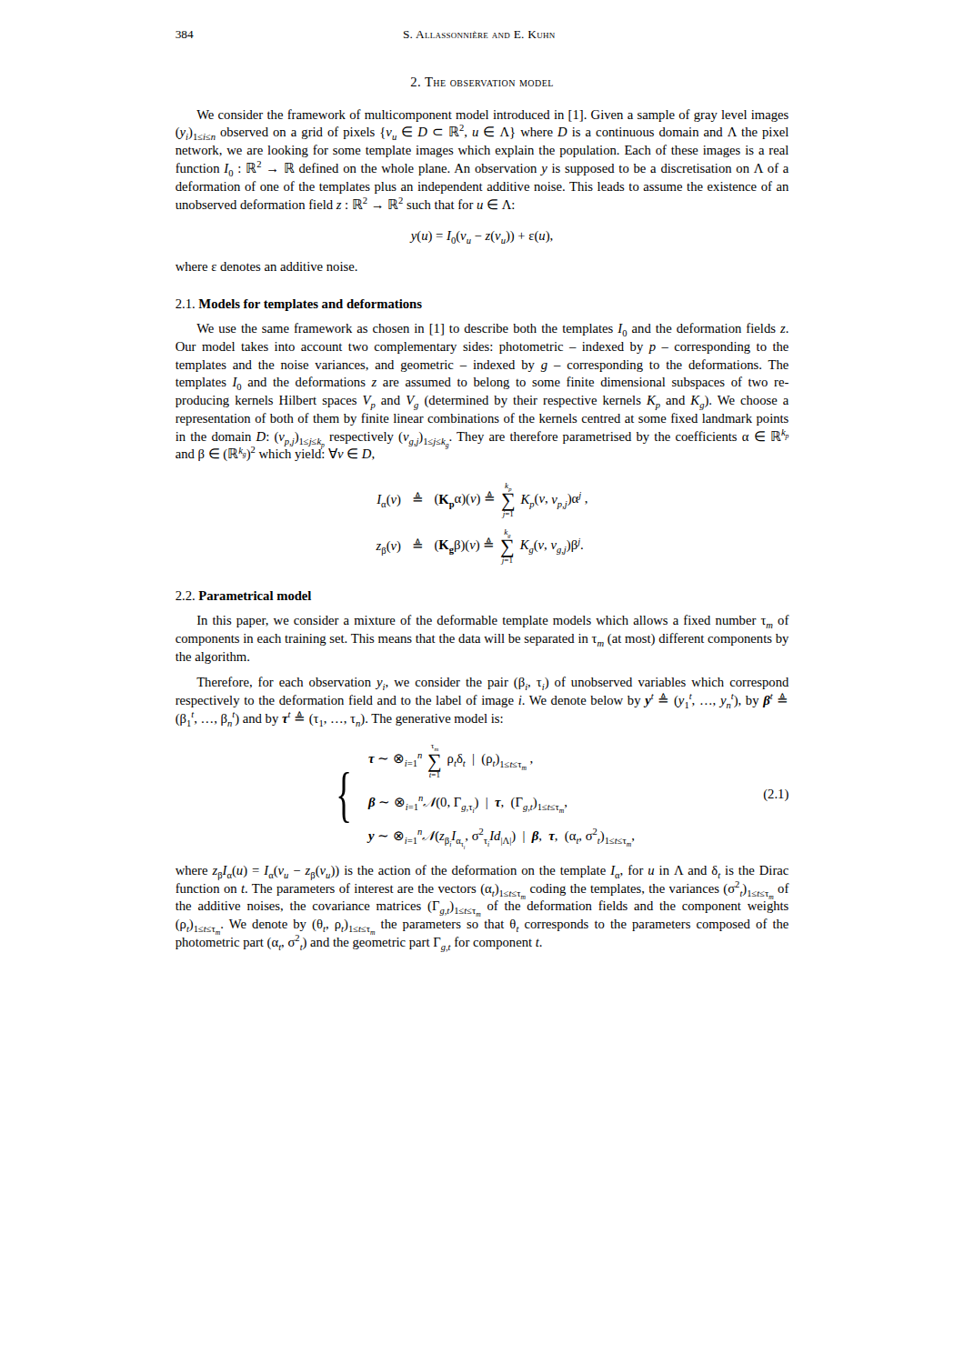384 S. Allassonnière and E. Kuhn
2. The observation model
We consider the framework of multicomponent model introduced in [1]. Given a sample of gray level images (yi)1≤i≤n observed on a grid of pixels {vu ∈ D ⊂ ℝ2, u ∈ Λ} where D is a continuous domain and Λ the pixel network, we are looking for some template images which explain the population. Each of these images is a real function I0 : ℝ2 → ℝ defined on the whole plane. An observation y is supposed to be a discretisation on Λ of a deformation of one of the templates plus an independent additive noise. This leads to assume the existence of an unobserved deformation field z : ℝ2 → ℝ2 such that for u ∈ Λ:
y(u) = I0(vu − z(vu)) + ε(u),
where ε denotes an additive noise.
2.1. Models for templates and deformations
We use the same framework as chosen in [1] to describe both the templates I0 and the deformation fields z. Our model takes into account two complementary sides: photometric – indexed by p – corresponding to the templates and the noise variances, and geometric – indexed by g – corresponding to the deformations. The templates I0 and the deformations z are assumed to belong to some finite dimensional subspaces of two re- producing kernels Hilbert spaces Vp and Vg (determined by their respective kernels Kp and Kg). We choose a representation of both of them by finite linear combinations of the kernels centred at some fixed landmark points in the domain D: (vp,j)1≤j≤kp respectively (vg,j)1≤j≤kg. They are therefore parametrised by the coefficients α ∈ ℝkp and β ∈ (ℝkg)2 which yield: ∀v ∈ D,
| I α ( v ) | ≜ | ( K p α)( v ) ≜ k p ∑ j =1 K p ( v , v p,j )α j , |
| z β ( v ) | ≜ | ( K g β)( v ) ≜ k g ∑ j =1 K g ( v , v g,j )β j . |
2.2. Parametrical model
In this paper, we consider a mixture of the deformable template models which allows a fixed number τm of components in each training set. This means that the data will be separated in τm (at most) different components by the algorithm.
Therefore, for each observation yi, we consider the pair (βi, τi) of unobserved variables which correspond respectively to the deformation field and to the label of image i. We denote below by yt ≜ (y1t, …, ynt), by βt ≜ (β1t, …, βnt) and by τt ≜ (τ1, …, τn). The generative model is:
{ τ ∼ ⊗i=1n τm∑t=1 ρtδt | (ρt)1≤t≤τm , β ∼ ⊗i=1n𝒩(0, Γg,τi) | τ, (Γg,t)1≤t≤τm, y ∼ ⊗i=1n𝒩(zβiIατi, σ2τiId|Λ|) | β, τ, (αt, σ2t)1≤t≤τm,
(2.1)
where zβIα(u) = Iα(vu − zβ(vu)) is the action of the deformation on the template Iα, for u in Λ and δt is the Dirac function on t. The parameters of interest are the vectors (αt)1≤t≤τm coding the templates, the variances (σ2t)1≤t≤τm of the additive noises, the covariance matrices (Γg,t)1≤t≤τm of the deformation fields and the component weights (ρt)1≤t≤τm. We denote by (θt, ρt)1≤t≤τm the parameters so that θt corresponds to the parameters composed of the photometric part (αt, σ2t) and the geometric part Γg,t for component t.